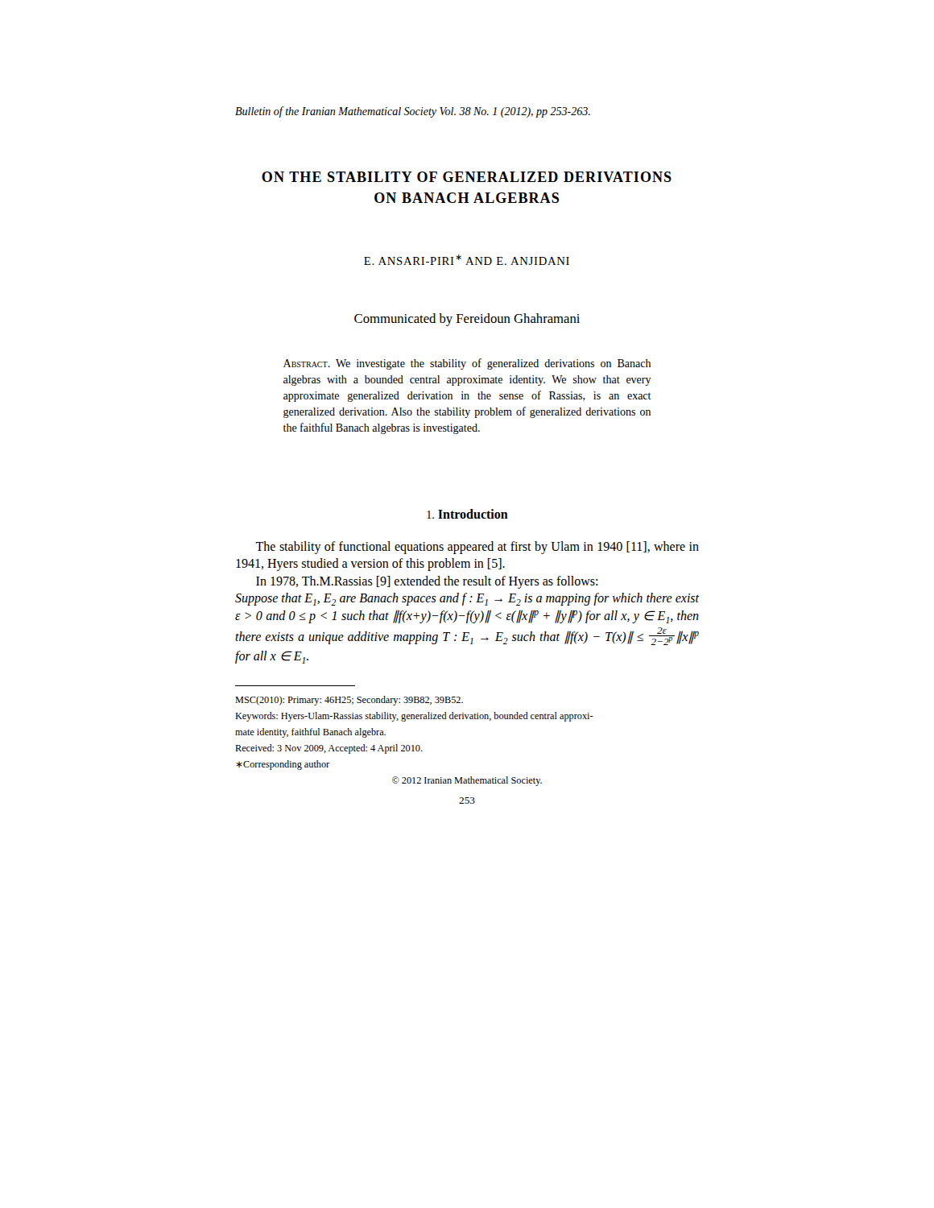Bulletin of the Iranian Mathematical Society Vol. 38 No. 1 (2012), pp 253-263.
On the stability of generalized derivations
on Banach algebras
E. Ansari-Piri∗ and E. Anjidani
Communicated by Fereidoun Ghahramani
Abstract. We investigate the stability of generalized derivations on Banach algebras with a bounded central approximate identity. We show that every approximate generalized derivation in the sense of Rassias, is an exact generalized derivation. Also the stability problem of generalized derivations on the faithful Banach algebras is investigated.
1. Introduction
The stability of functional equations appeared at first by Ulam in 1940 [11], where in 1941, Hyers studied a version of this problem in [5].
In 1978, Th.M.Rassias [9] extended the result of Hyers as follows:
Suppose that E1, E2 are Banach spaces and f : E1 → E2 is a mapping for which there exist ε > 0 and 0 ≤ p < 1 such that ∥f(x+y)−f(x)−f(y)∥ < ε(∥x∥p + ∥y∥p) for all x, y ∈ E1, then there exists a unique additive mapping T : E1 → E2 such that ∥f(x) − T(x)∥ ≤ 2ε 2−2p∥x∥p for all x ∈ E1.
MSC(2010): Primary: 46H25; Secondary: 39B82, 39B52.
Keywords: Hyers-Ulam-Rassias stability, generalized derivation, bounded central approxi-
mate identity, faithful Banach algebra.
Received: 3 Nov 2009, Accepted: 4 April 2010.
∗Corresponding author
© 2012 Iranian Mathematical Society.
253